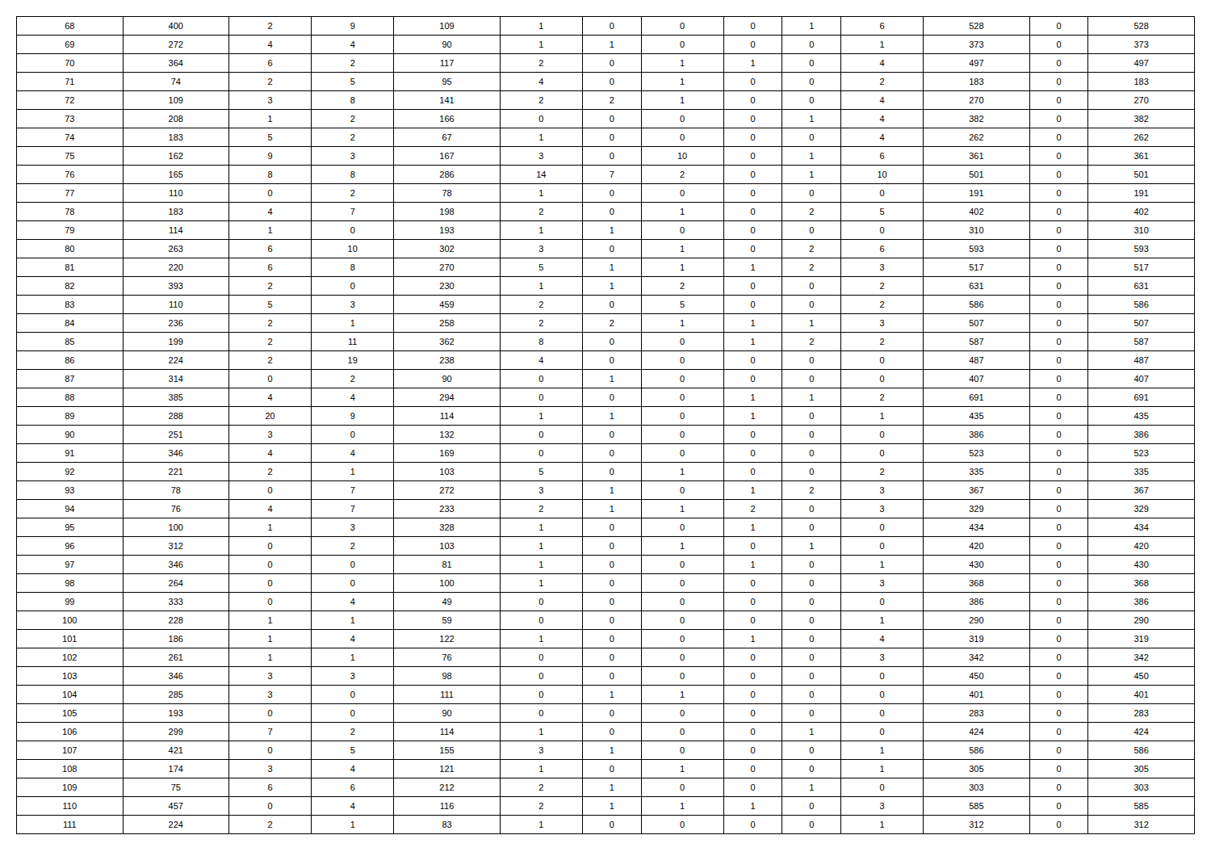| 68 | 400 | 2 | 9 | 109 | 1 | 0 | 0 | 0 | 1 | 6 | 528 | 0 | 528 |
| 69 | 272 | 4 | 4 | 90 | 1 | 1 | 0 | 0 | 0 | 1 | 373 | 0 | 373 |
| 70 | 364 | 6 | 2 | 117 | 2 | 0 | 1 | 1 | 0 | 4 | 497 | 0 | 497 |
| 71 | 74 | 2 | 5 | 95 | 4 | 0 | 1 | 0 | 0 | 2 | 183 | 0 | 183 |
| 72 | 109 | 3 | 8 | 141 | 2 | 2 | 1 | 0 | 0 | 4 | 270 | 0 | 270 |
| 73 | 208 | 1 | 2 | 166 | 0 | 0 | 0 | 0 | 1 | 4 | 382 | 0 | 382 |
| 74 | 183 | 5 | 2 | 67 | 1 | 0 | 0 | 0 | 0 | 4 | 262 | 0 | 262 |
| 75 | 162 | 9 | 3 | 167 | 3 | 0 | 10 | 0 | 1 | 6 | 361 | 0 | 361 |
| 76 | 165 | 8 | 8 | 286 | 14 | 7 | 2 | 0 | 1 | 10 | 501 | 0 | 501 |
| 77 | 110 | 0 | 2 | 78 | 1 | 0 | 0 | 0 | 0 | 0 | 191 | 0 | 191 |
| 78 | 183 | 4 | 7 | 198 | 2 | 0 | 1 | 0 | 2 | 5 | 402 | 0 | 402 |
| 79 | 114 | 1 | 0 | 193 | 1 | 1 | 0 | 0 | 0 | 0 | 310 | 0 | 310 |
| 80 | 263 | 6 | 10 | 302 | 3 | 0 | 1 | 0 | 2 | 6 | 593 | 0 | 593 |
| 81 | 220 | 6 | 8 | 270 | 5 | 1 | 1 | 1 | 2 | 3 | 517 | 0 | 517 |
| 82 | 393 | 2 | 0 | 230 | 1 | 1 | 2 | 0 | 0 | 2 | 631 | 0 | 631 |
| 83 | 110 | 5 | 3 | 459 | 2 | 0 | 5 | 0 | 0 | 2 | 586 | 0 | 586 |
| 84 | 236 | 2 | 1 | 258 | 2 | 2 | 1 | 1 | 1 | 3 | 507 | 0 | 507 |
| 85 | 199 | 2 | 11 | 362 | 8 | 0 | 0 | 1 | 2 | 2 | 587 | 0 | 587 |
| 86 | 224 | 2 | 19 | 238 | 4 | 0 | 0 | 0 | 0 | 0 | 487 | 0 | 487 |
| 87 | 314 | 0 | 2 | 90 | 0 | 1 | 0 | 0 | 0 | 0 | 407 | 0 | 407 |
| 88 | 385 | 4 | 4 | 294 | 0 | 0 | 0 | 1 | 1 | 2 | 691 | 0 | 691 |
| 89 | 288 | 20 | 9 | 114 | 1 | 1 | 0 | 1 | 0 | 1 | 435 | 0 | 435 |
| 90 | 251 | 3 | 0 | 132 | 0 | 0 | 0 | 0 | 0 | 0 | 386 | 0 | 386 |
| 91 | 346 | 4 | 4 | 169 | 0 | 0 | 0 | 0 | 0 | 0 | 523 | 0 | 523 |
| 92 | 221 | 2 | 1 | 103 | 5 | 0 | 1 | 0 | 0 | 2 | 335 | 0 | 335 |
| 93 | 78 | 0 | 7 | 272 | 3 | 1 | 0 | 1 | 2 | 3 | 367 | 0 | 367 |
| 94 | 76 | 4 | 7 | 233 | 2 | 1 | 1 | 2 | 0 | 3 | 329 | 0 | 329 |
| 95 | 100 | 1 | 3 | 328 | 1 | 0 | 0 | 1 | 0 | 0 | 434 | 0 | 434 |
| 96 | 312 | 0 | 2 | 103 | 1 | 0 | 1 | 0 | 1 | 0 | 420 | 0 | 420 |
| 97 | 346 | 0 | 0 | 81 | 1 | 0 | 0 | 1 | 0 | 1 | 430 | 0 | 430 |
| 98 | 264 | 0 | 0 | 100 | 1 | 0 | 0 | 0 | 0 | 3 | 368 | 0 | 368 |
| 99 | 333 | 0 | 4 | 49 | 0 | 0 | 0 | 0 | 0 | 0 | 386 | 0 | 386 |
| 100 | 228 | 1 | 1 | 59 | 0 | 0 | 0 | 0 | 0 | 1 | 290 | 0 | 290 |
| 101 | 186 | 1 | 4 | 122 | 1 | 0 | 0 | 1 | 0 | 4 | 319 | 0 | 319 |
| 102 | 261 | 1 | 1 | 76 | 0 | 0 | 0 | 0 | 0 | 3 | 342 | 0 | 342 |
| 103 | 346 | 3 | 3 | 98 | 0 | 0 | 0 | 0 | 0 | 0 | 450 | 0 | 450 |
| 104 | 285 | 3 | 0 | 111 | 0 | 1 | 1 | 0 | 0 | 0 | 401 | 0 | 401 |
| 105 | 193 | 0 | 0 | 90 | 0 | 0 | 0 | 0 | 0 | 0 | 283 | 0 | 283 |
| 106 | 299 | 7 | 2 | 114 | 1 | 0 | 0 | 0 | 1 | 0 | 424 | 0 | 424 |
| 107 | 421 | 0 | 5 | 155 | 3 | 1 | 0 | 0 | 0 | 1 | 586 | 0 | 586 |
| 108 | 174 | 3 | 4 | 121 | 1 | 0 | 1 | 0 | 0 | 1 | 305 | 0 | 305 |
| 109 | 75 | 6 | 6 | 212 | 2 | 1 | 0 | 0 | 1 | 0 | 303 | 0 | 303 |
| 110 | 457 | 0 | 4 | 116 | 2 | 1 | 1 | 1 | 0 | 3 | 585 | 0 | 585 |
| 111 | 224 | 2 | 1 | 83 | 1 | 0 | 0 | 0 | 0 | 1 | 312 | 0 | 312 |